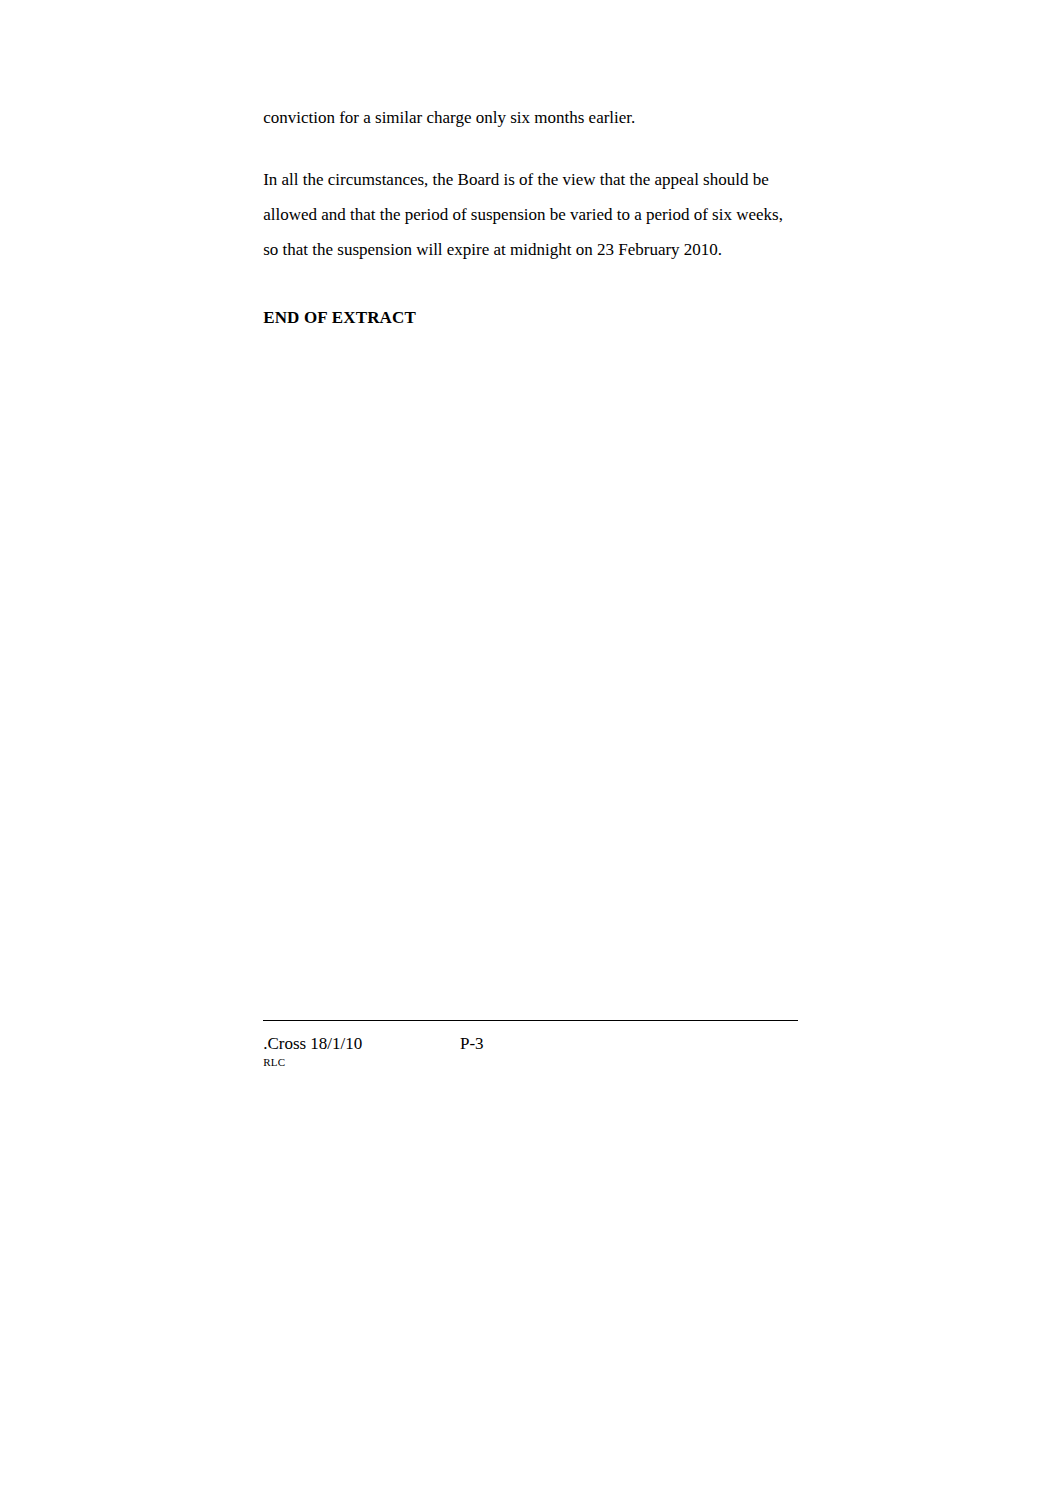conviction for a similar charge only six months earlier.
In all the circumstances, the Board is of the view that the appeal should be allowed and that the period of suspension be varied to a period of six weeks, so that the suspension will expire at midnight on 23 February 2010.
END OF EXTRACT
.Cross 18/1/10
P-3
RLC